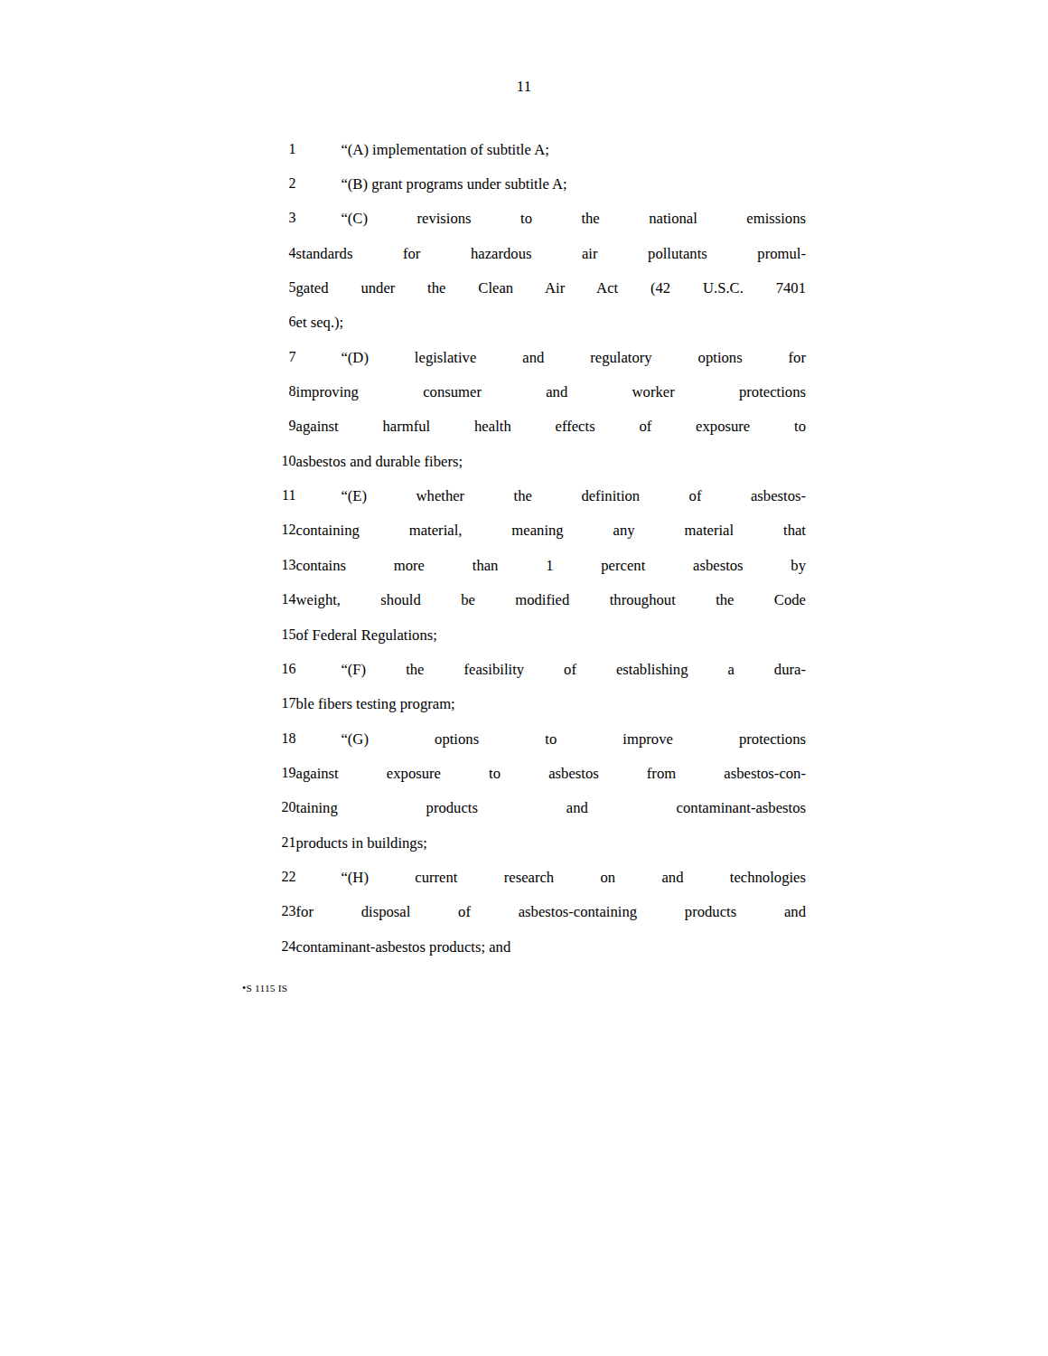11
| 1 | “(A) implementation of subtitle A; |
| 2 | “(B) grant programs under subtitle A; |
| 3 | “(C) revisions to the national emissions |
| 4 | standards for hazardous air pollutants promul- |
| 5 | gated under the Clean Air Act (42 U.S.C. 7401 |
| 6 | et seq.); |
| 7 | “(D) legislative and regulatory options for |
| 8 | improving consumer and worker protections |
| 9 | against harmful health effects of exposure to |
| 10 | asbestos and durable fibers; |
| 11 | “(E) whether the definition of asbestos- |
| 12 | containing material, meaning any material that |
| 13 | contains more than 1 percent asbestos by |
| 14 | weight, should be modified throughout the Code |
| 15 | of Federal Regulations; |
| 16 | “(F) the feasibility of establishing a dura- |
| 17 | ble fibers testing program; |
| 18 | “(G) options to improve protections |
| 19 | against exposure to asbestos from asbestos-con- |
| 20 | taining products and contaminant-asbestos |
| 21 | products in buildings; |
| 22 | “(H) current research on and technologies |
| 23 | for disposal of asbestos-containing products and |
| 24 | contaminant-asbestos products; and |
•S 1115 IS